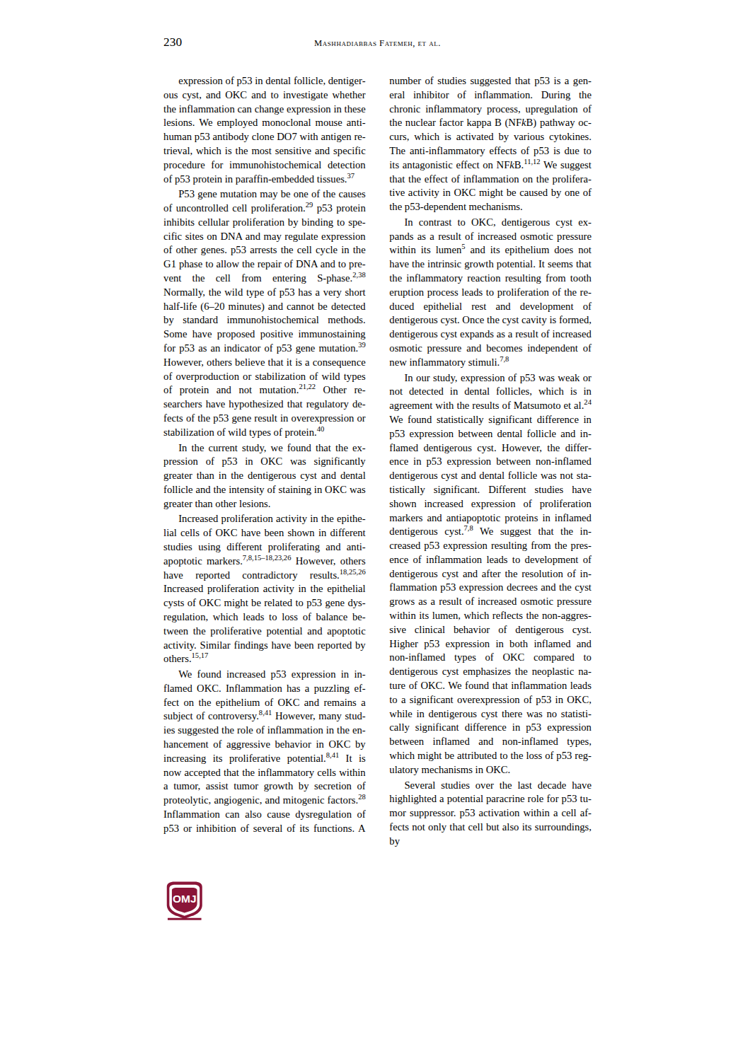230
Mashhadiabbas Fatemeh, et al.
expression of p53 in dental follicle, dentigerous cyst, and OKC and to investigate whether the inflammation can change expression in these lesions. We employed monoclonal mouse antihuman p53 antibody clone DO7 with antigen retrieval, which is the most sensitive and specific procedure for immunohistochemical detection of p53 protein in paraffin-embedded tissues.37
P53 gene mutation may be one of the causes of uncontrolled cell proliferation.29 p53 protein inhibits cellular proliferation by binding to specific sites on DNA and may regulate expression of other genes. p53 arrests the cell cycle in the G1 phase to allow the repair of DNA and to prevent the cell from entering S-phase.2,38 Normally, the wild type of p53 has a very short half-life (6–20 minutes) and cannot be detected by standard immunohistochemical methods. Some have proposed positive immunostaining for p53 as an indicator of p53 gene mutation.39 However, others believe that it is a consequence of overproduction or stabilization of wild types of protein and not mutation.21,22 Other researchers have hypothesized that regulatory defects of the p53 gene result in overexpression or stabilization of wild types of protein.40
In the current study, we found that the expression of p53 in OKC was significantly greater than in the dentigerous cyst and dental follicle and the intensity of staining in OKC was greater than other lesions.
Increased proliferation activity in the epithelial cells of OKC have been shown in different studies using different proliferating and antiapoptotic markers.7,8,15–18,23,26 However, others have reported contradictory results.18,25,26 Increased proliferation activity in the epithelial cysts of OKC might be related to p53 gene dysregulation, which leads to loss of balance between the proliferative potential and apoptotic activity. Similar findings have been reported by others.15,17
We found increased p53 expression in inflamed OKC. Inflammation has a puzzling effect on the epithelium of OKC and remains a subject of controversy.8,41 However, many studies suggested the role of inflammation in the enhancement of aggressive behavior in OKC by increasing its proliferative potential.8,41 It is now accepted that the inflammatory cells within a tumor, assist tumor growth by secretion of proteolytic, angiogenic, and mitogenic factors.28 Inflammation can also cause dysregulation of p53 or inhibition of several of its functions. A number of studies suggested that p53 is a general inhibitor of inflammation. During the chronic inflammatory process, upregulation of the nuclear factor kappa B (NFk B) pathway occurs, which is activated by various cytokines. The anti-inflammatory effects of p53 is due to its antagonistic effect on NFk B.11,12 We suggest that the effect of inflammation on the proliferative activity in OKC might be caused by one of the p53-dependent mechanisms.
In contrast to OKC, dentigerous cyst expands as a result of increased osmotic pressure within its lumen5 and its epithelium does not have the intrinsic growth potential. It seems that the inflammatory reaction resulting from tooth eruption process leads to proliferation of the reduced epithelial rest and development of dentigerous cyst. Once the cyst cavity is formed, dentigerous cyst expands as a result of increased osmotic pressure and becomes independent of new inflammatory stimuli.7,8
In our study, expression of p53 was weak or not detected in dental follicles, which is in agreement with the results of Matsumoto et al.24 We found statistically significant difference in p53 expression between dental follicle and inflamed dentigerous cyst. However, the difference in p53 expression between non-inflamed dentigerous cyst and dental follicle was not statistically significant. Different studies have shown increased expression of proliferation markers and antiapoptotic proteins in inflamed dentigerous cyst.7,8 We suggest that the increased p53 expression resulting from the presence of inflammation leads to development of dentigerous cyst and after the resolution of inflammation p53 expression decrees and the cyst grows as a result of increased osmotic pressure within its lumen, which reflects the non-aggressive clinical behavior of dentigerous cyst. Higher p53 expression in both inflamed and non-inflamed types of OKC compared to dentigerous cyst emphasizes the neoplastic nature of OKC. We found that inflammation leads to a significant overexpression of p53 in OKC, while in dentigerous cyst there was no statistically significant difference in p53 expression between inflamed and non-inflamed types, which might be attributed to the loss of p53 regulatory mechanisms in OKC.
Several studies over the last decade have highlighted a potential paracrine role for p53 tumor suppressor. p53 activation within a cell affects not only that cell but also its surroundings, by
OMJ